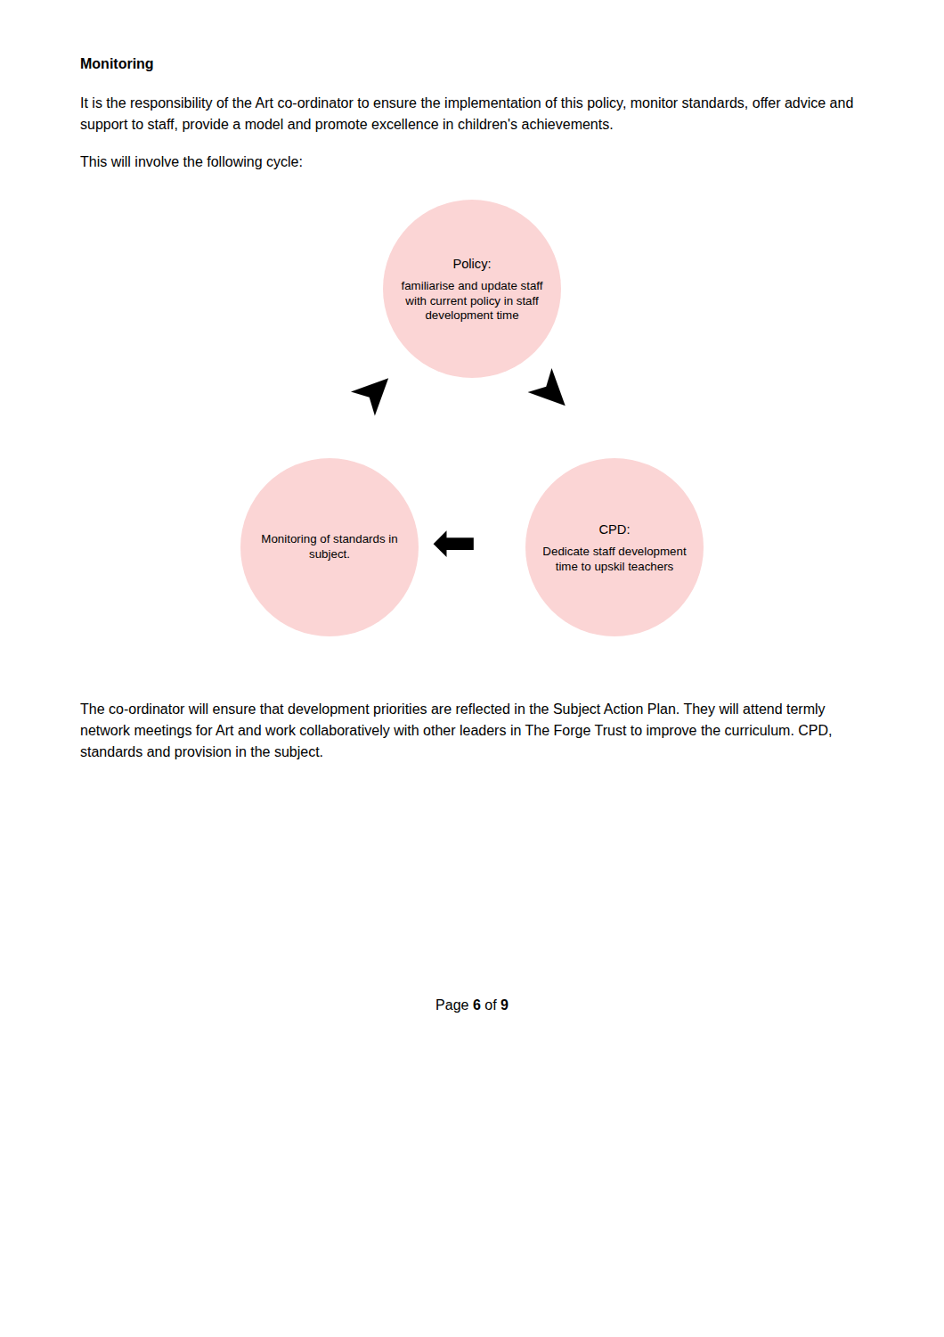Monitoring
It is the responsibility of the Art co-ordinator to ensure the implementation of this policy, monitor standards, offer advice and support to staff, provide a model and promote excellence in children's achievements.
This will involve the following cycle:
Policy:
familiarise and update staff with current policy in staff development time
CPD:
Dedicate staff development time to upskil teachers
Monitoring of standards in subject.
➤
➤
⬅
The co-ordinator will ensure that development priorities are reflected in the Subject Action Plan. They will attend termly network meetings for Art and work collaboratively with other leaders in The Forge Trust to improve the curriculum. CPD, standards and provision in the subject.
Page 6 of 9